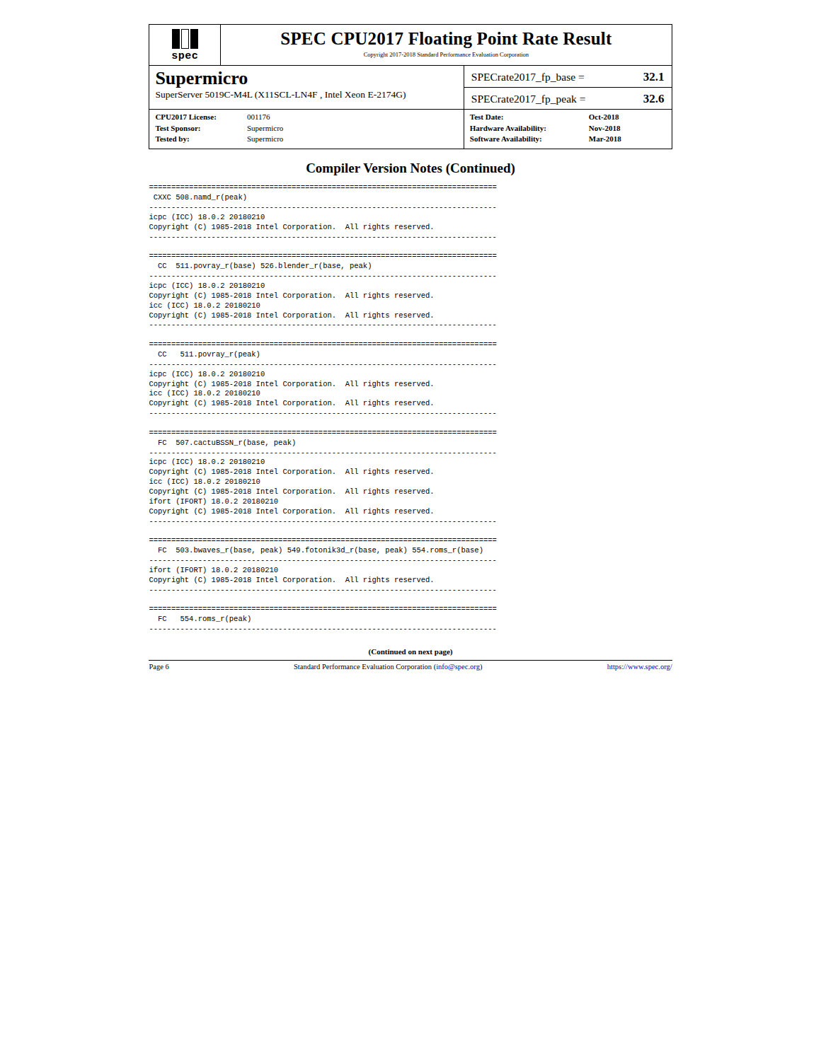spec
SPEC CPU2017 Floating Point Rate Result
Copyright 2017-2018 Standard Performance Evaluation Corporation
Supermicro
SuperServer 5019C-M4L (X11SCL-LN4F , Intel Xeon E-2174G)
SPECrate2017_fp_base = 32.1
SPECrate2017_fp_peak = 32.6
CPU2017 License: 001176
Test Sponsor: Supermicro
Tested by: Supermicro
Test Date: Oct-2018
Hardware Availability: Nov-2018
Software Availability: Mar-2018
Compiler Version Notes (Continued)
==============================================================================
 CXXC 508.namd_r(peak)
------------------------------------------------------------------------------
icpc (ICC) 18.0.2 20180210
Copyright (C) 1985-2018 Intel Corporation.  All rights reserved.
------------------------------------------------------------------------------

==============================================================================
  CC  511.povray_r(base) 526.blender_r(base, peak)
------------------------------------------------------------------------------
icpc (ICC) 18.0.2 20180210
Copyright (C) 1985-2018 Intel Corporation.  All rights reserved.
icc (ICC) 18.0.2 20180210
Copyright (C) 1985-2018 Intel Corporation.  All rights reserved.
------------------------------------------------------------------------------

==============================================================================
  CC   511.povray_r(peak)
------------------------------------------------------------------------------
icpc (ICC) 18.0.2 20180210
Copyright (C) 1985-2018 Intel Corporation.  All rights reserved.
icc (ICC) 18.0.2 20180210
Copyright (C) 1985-2018 Intel Corporation.  All rights reserved.
------------------------------------------------------------------------------

==============================================================================
  FC  507.cactuBSSN_r(base, peak)
------------------------------------------------------------------------------
icpc (ICC) 18.0.2 20180210
Copyright (C) 1985-2018 Intel Corporation.  All rights reserved.
icc (ICC) 18.0.2 20180210
Copyright (C) 1985-2018 Intel Corporation.  All rights reserved.
ifort (IFORT) 18.0.2 20180210
Copyright (C) 1985-2018 Intel Corporation.  All rights reserved.
------------------------------------------------------------------------------

==============================================================================
  FC  503.bwaves_r(base, peak) 549.fotonik3d_r(base, peak) 554.roms_r(base)
------------------------------------------------------------------------------
ifort (IFORT) 18.0.2 20180210
Copyright (C) 1985-2018 Intel Corporation.  All rights reserved.
------------------------------------------------------------------------------

==============================================================================
  FC   554.roms_r(peak)
------------------------------------------------------------------------------
(Continued on next page)
Page 6
Standard Performance Evaluation Corporation (info@spec.org)
https://www.spec.org/